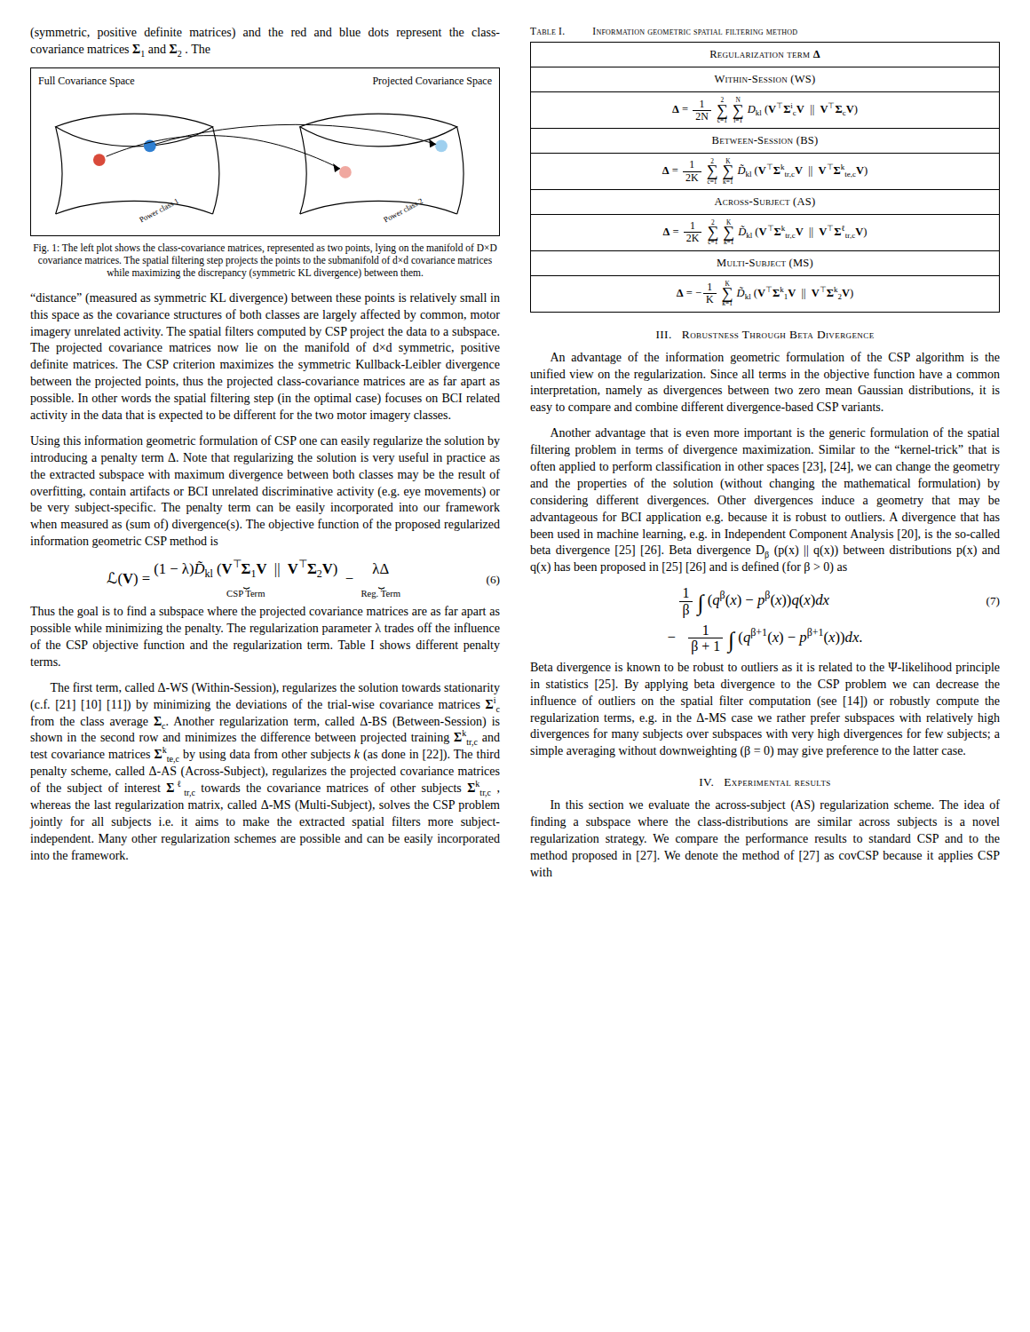(symmetric, positive definite matrices) and the red and blue dots represent the class-covariance matrices Σ1 and Σ2 . The
Full Covariance Space Projected Covariance Space
Power class 1 Power class 2
Fig. 1: The left plot shows the class-covariance matrices, represented as two points, lying on the manifold of D×D covariance matrices. The spatial filtering step projects the points to the submanifold of d×d covariance matrices while maximizing the discrepancy (symmetric KL divergence) between them.
“distance” (measured as symmetric KL divergence) between these points is relatively small in this space as the covariance structures of both classes are largely affected by common, motor imagery unrelated activity. The spatial filters computed by CSP project the data to a subspace. The projected covariance matrices now lie on the manifold of d×d symmetric, positive definite matrices. The CSP criterion maximizes the symmetric Kullback-Leibler divergence between the projected points, thus the projected class-covariance matrices are as far apart as possible. In other words the spatial filtering step (in the optimal case) focuses on BCI related activity in the data that is expected to be different for the two motor imagery classes.
Using this information geometric formulation of CSP one can easily regularize the solution by introducing a penalty term Δ. Note that regularizing the solution is very useful in practice as the extracted subspace with maximum divergence between both classes may be the result of overfitting, contain artifacts or BCI unrelated discriminative activity (e.g. eye movements) or be very subject-specific. The penalty term can be easily incorporated into our framework when measured as (sum of) divergence(s). The objective function of the proposed regularized information geometric CSP method is
ℒ(V) = (1 − λ)D̃kl (V⊤Σ1V || V⊤Σ2V) ⏟ CSP Term − λΔ ⏟ Reg. Term
(6)
Thus the goal is to find a subspace where the projected covariance matrices are as far apart as possible while minimizing the penalty. The regularization parameter λ trades off the influence of the CSP objective function and the regularization term. Table I shows different penalty terms.
The first term, called Δ-WS (Within-Session), regularizes the solution towards stationarity (c.f. [21] [10] [11]) by minimizing the deviations of the trial-wise covariance matrices Σic from the class average Σc. Another regularization term, called Δ-BS (Between-Session) is shown in the second row and minimizes the difference between projected training Σktr,c and test covariance matrices Σkte,c by using data from other subjects k (as done in [22]). The third penalty scheme, called Δ-AS (Across-Subject), regularizes the projected covariance matrices of the subject of interest Σℓtr,c towards the covariance matrices of other subjects Σktr,c , whereas the last regularization matrix, called Δ-MS (Multi-Subject), solves the CSP problem jointly for all subjects i.e. it aims to make the extracted spatial filters more subject-independent. Many other regularization schemes are possible and can be easily incorporated into the framework.
Table I. Information geometric spatial filtering method
| Regularization term Δ |
| Within-Session (WS) |
| Δ = 1 2N 2 ∑ c=1 N ∑ i=1 D kl ( V ⊤ Σ i c V // V ⊤ Σ c V ) |
| Between-Session (BS) |
| Δ = 1 2K 2 ∑ c=1 K ∑ k=1 D̃ kl ( V ⊤ Σ k tr,c V // V ⊤ Σ k te,c V ) |
| Across-Subject (AS) |
| Δ = 1 2K 2 ∑ c=1 K ∑ k=1 D̃ kl ( V ⊤ Σ k tr,c V // V ⊤ Σ ℓ tr,c V ) |
| Multi-Subject (MS) |
| Δ = − 1 K K ∑ k=1 D̃ kl ( V ⊤ Σ k 1 V // V ⊤ Σ k 2 V ) |
III. Robustness Through Beta Divergence
An advantage of the information geometric formulation of the CSP algorithm is the unified view on the regularization. Since all terms in the objective function have a common interpretation, namely as divergences between two zero mean Gaussian distributions, it is easy to compare and combine different divergence-based CSP variants.
Another advantage that is even more important is the generic formulation of the spatial filtering problem in terms of divergence maximization. Similar to the “kernel-trick” that is often applied to perform classification in other spaces [23], [24], we can change the geometry and the properties of the solution (without changing the mathematical formulation) by considering different divergences. Other divergences induce a geometry that may be advantageous for BCI application e.g. because it is robust to outliers. A divergence that has been used in machine learning, e.g. in Independent Component Analysis [20], is the so-called beta divergence [25] [26]. Beta divergence Dβ (p(x) || q(x)) between distributions p(x) and q(x) has been proposed in [25] [26] and is defined (for β > 0) as
1 β ∫ (qβ(x) − pβ(x))q(x)dx
(7)
− 1 β + 1 ∫ (qβ+1(x) − pβ+1(x))dx.
Beta divergence is known to be robust to outliers as it is related to the Ψ-likelihood principle in statistics [25]. By applying beta divergence to the CSP problem we can decrease the influence of outliers on the spatial filter computation (see [14]) or robustly compute the regularization terms, e.g. in the Δ-MS case we rather prefer subspaces with relatively high divergences for many subjects over subspaces with very high divergences for few subjects; a simple averaging without downweighting (β = 0) may give preference to the latter case.
IV. Experimental results
In this section we evaluate the across-subject (AS) regularization scheme. The idea of finding a subspace where the class-distributions are similar across subjects is a novel regularization strategy. We compare the performance results to standard CSP and to the method proposed in [27]. We denote the method of [27] as covCSP because it applies CSP with